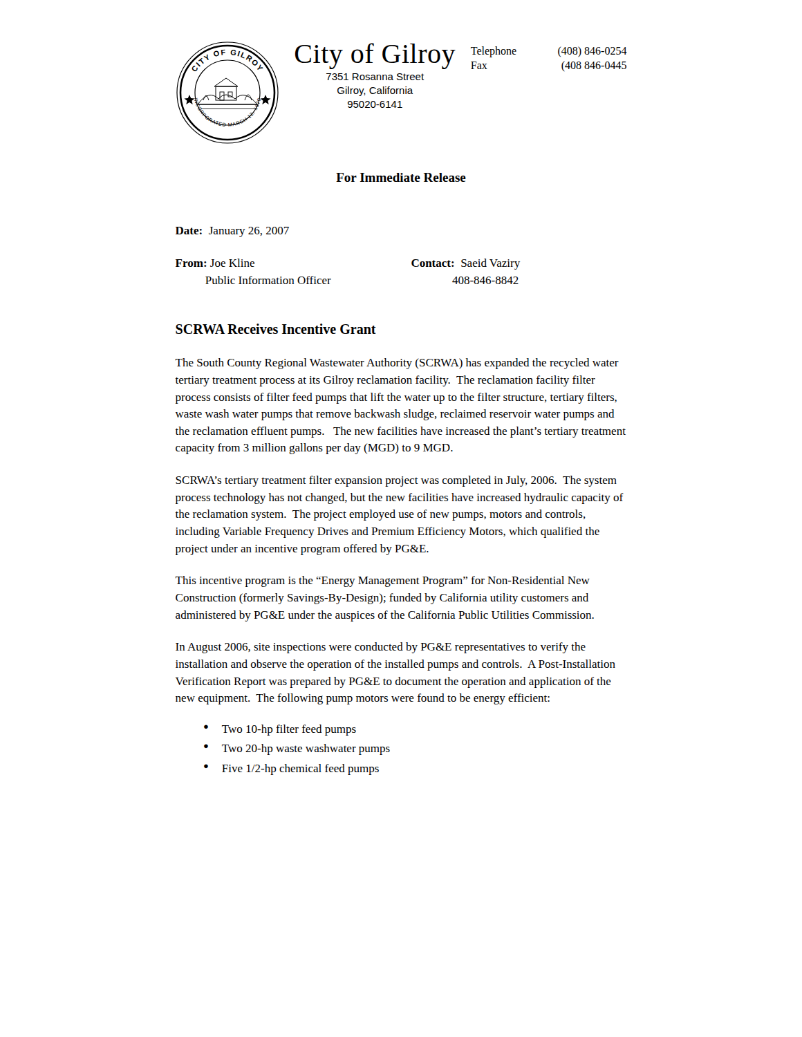CITY OF GILROY INCORPORATED MARCH 12, 1870
City of Gilroy
7351 Rosanna Street
Gilroy, California
95020-6141
Telephone(408) 846-0254
Fax(408 846-0445
For Immediate Release
Date: January 26, 2007
From: Joe Kline
Contact: Saeid Vaziry
Public Information Officer
408-846-8842
SCRWA Receives Incentive Grant
The South County Regional Wastewater Authority (SCRWA) has expanded the recycled water tertiary treatment process at its Gilroy reclamation facility. The reclamation facility filter process consists of filter feed pumps that lift the water up to the filter structure, tertiary filters, waste wash water pumps that remove backwash sludge, reclaimed reservoir water pumps and the reclamation effluent pumps. The new facilities have increased the plant’s tertiary treatment capacity from 3 million gallons per day (MGD) to 9 MGD.
SCRWA’s tertiary treatment filter expansion project was completed in July, 2006. The system process technology has not changed, but the new facilities have increased hydraulic capacity of the reclamation system. The project employed use of new pumps, motors and controls, including Variable Frequency Drives and Premium Efficiency Motors, which qualified the project under an incentive program offered by PG&E.
This incentive program is the “Energy Management Program” for Non-Residential New Construction (formerly Savings-By-Design); funded by California utility customers and administered by PG&E under the auspices of the California Public Utilities Commission.
In August 2006, site inspections were conducted by PG&E representatives to verify the installation and observe the operation of the installed pumps and controls. A Post-Installation Verification Report was prepared by PG&E to document the operation and application of the new equipment. The following pump motors were found to be energy efficient:
Two 10-hp filter feed pumps
Two 20-hp waste washwater pumps
Five 1/2-hp chemical feed pumps